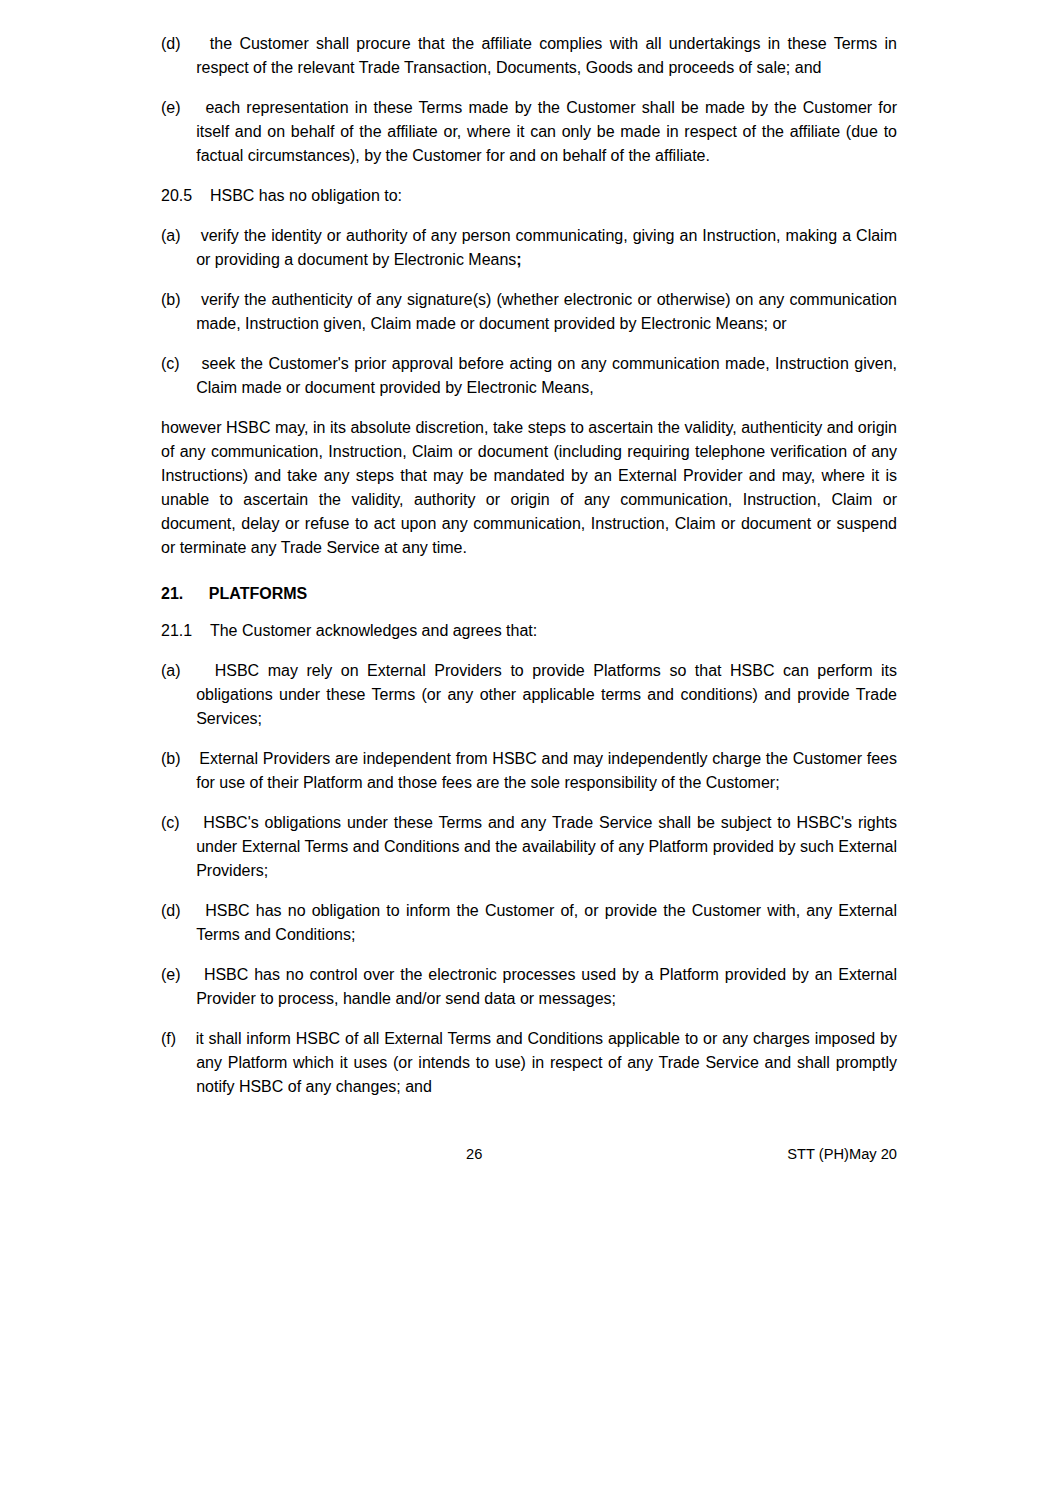(d) the Customer shall procure that the affiliate complies with all undertakings in these Terms in respect of the relevant Trade Transaction, Documents, Goods and proceeds of sale; and
(e) each representation in these Terms made by the Customer shall be made by the Customer for itself and on behalf of the affiliate or, where it can only be made in respect of the affiliate (due to factual circumstances), by the Customer for and on behalf of the affiliate.
20.5 HSBC has no obligation to:
(a) verify the identity or authority of any person communicating, giving an Instruction, making a Claim or providing a document by Electronic Means;
(b) verify the authenticity of any signature(s) (whether electronic or otherwise) on any communication made, Instruction given, Claim made or document provided by Electronic Means; or
(c) seek the Customer's prior approval before acting on any communication made, Instruction given, Claim made or document provided by Electronic Means,
however HSBC may, in its absolute discretion, take steps to ascertain the validity, authenticity and origin of any communication, Instruction, Claim or document (including requiring telephone verification of any Instructions) and take any steps that may be mandated by an External Provider and may, where it is unable to ascertain the validity, authority or origin of any communication, Instruction, Claim or document, delay or refuse to act upon any communication, Instruction, Claim or document or suspend or terminate any Trade Service at any time.
21. PLATFORMS
21.1 The Customer acknowledges and agrees that:
(a) HSBC may rely on External Providers to provide Platforms so that HSBC can perform its obligations under these Terms (or any other applicable terms and conditions) and provide Trade Services;
(b) External Providers are independent from HSBC and may independently charge the Customer fees for use of their Platform and those fees are the sole responsibility of the Customer;
(c) HSBC's obligations under these Terms and any Trade Service shall be subject to HSBC's rights under External Terms and Conditions and the availability of any Platform provided by such External Providers;
(d) HSBC has no obligation to inform the Customer of, or provide the Customer with, any External Terms and Conditions;
(e) HSBC has no control over the electronic processes used by a Platform provided by an External Provider to process, handle and/or send data or messages;
(f) it shall inform HSBC of all External Terms and Conditions applicable to or any charges imposed by any Platform which it uses (or intends to use) in respect of any Trade Service and shall promptly notify HSBC of any changes; and
26 STT (PH)May 20